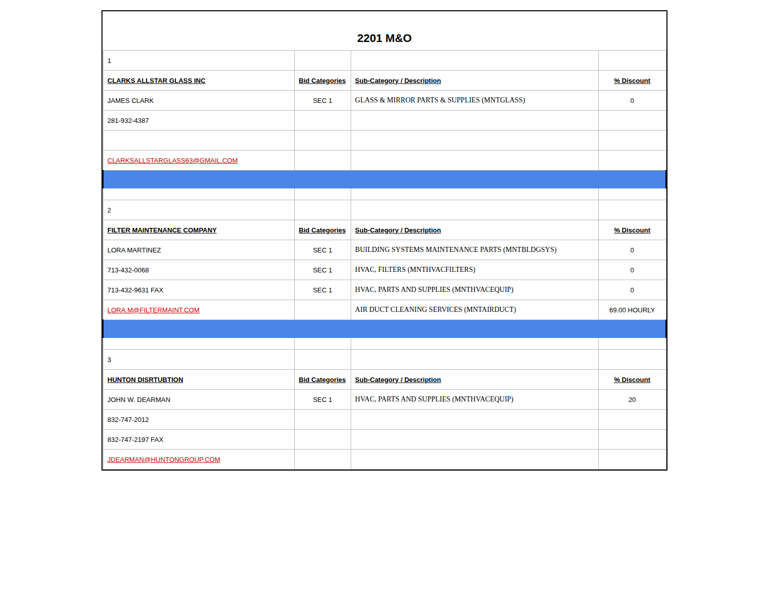| 2201 M&O |
| 1 | | | |
| CLARKS ALLSTAR GLASS INC | Bid Categories | Sub-Category / Description | % Discount |
| JAMES CLARK | SEC 1 | GLASS & MIRROR PARTS & SUPPLIES (MNTGLASS) | 0 |
| 281-932-4387 | | | |
| CLARKSALLSTARGLASS63@GMAIL.COM | | | |
| 2 | | | |
| FILTER MAINTENANCE COMPANY | Bid Categories | Sub-Category / Description | % Discount |
| LORA MARTINEZ | SEC 1 | BUILDING SYSTEMS MAINTENANCE PARTS (MNTBLDGSYS) | 0 |
| 713-432-0068 | SEC 1 | HVAC, FILTERS (MNTHVACFILTERS) | 0 |
| 713-432-9631 FAX | SEC 1 | HVAC, PARTS AND SUPPLIES (MNTHVACEQUIP) | 0 |
| LORA.M@FILTERMAINT.COM | | AIR DUCT CLEANING SERVICES (MNTAIRDUCT) | 69.00 HOURLY |
| 3 | | | |
| HUNTON DISRTUBTION | Bid Categories | Sub-Category / Description | % Discount |
| JOHN W. DEARMAN | SEC 1 | HVAC, PARTS AND SUPPLIES (MNTHVACEQUIP) | 20 |
| 832-747-2012 | | | |
| 832-747-2197 FAX | | | |
| JDEARMAN@HUNTONGROUP.COM | | | |